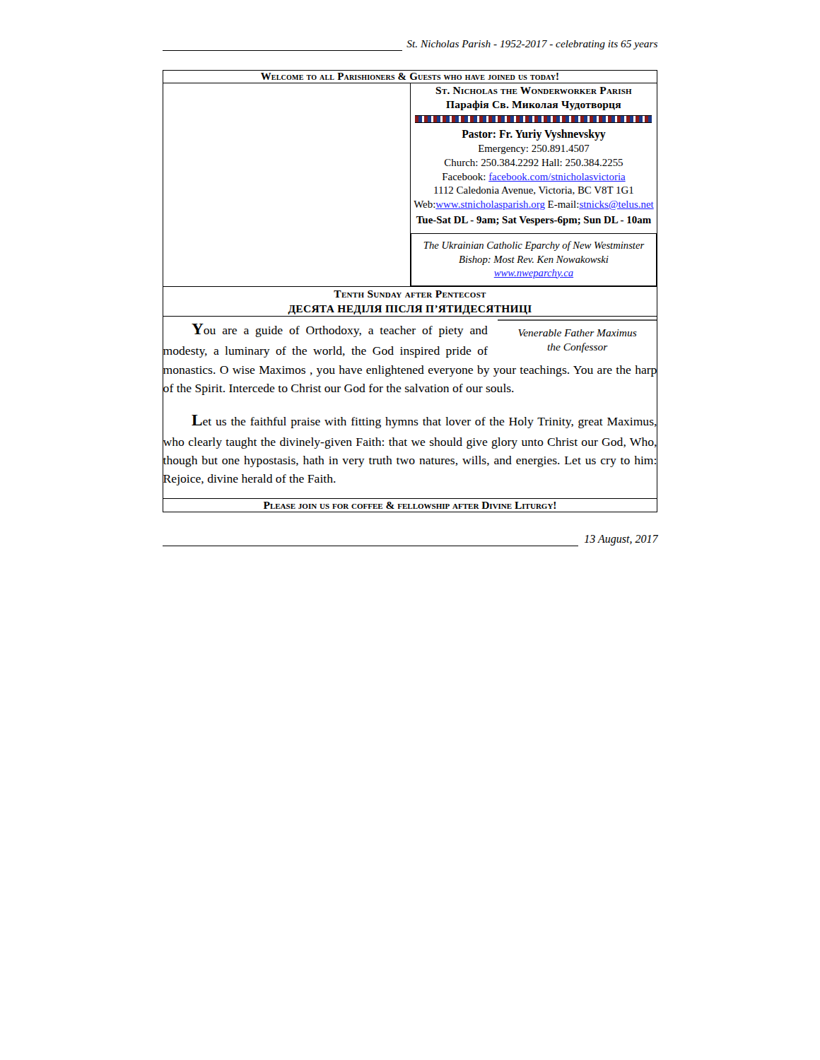St. Nicholas Parish - 1952-2017 - celebrating its 65 years
| Welcome to all Parishioners & Guests who have joined us today! |
| | St. Nicholas the Wonderworker Parish Парафія Св. Миколая Чудотворця Pastor: Fr. Yuriy Vyshnevskyy Emergency: 250.891.4507 Church: 250.384.2292 Hall: 250.384.2255 Facebook: facebook.com/stnicholasvictoria 1112 Caledonia Avenue, Victoria, BC V8T 1G1 Web: www.stnicholasparish.org E-mail: stnicks@telus.net Tue-Sat DL - 9am; Sat Vespers-6pm; Sun DL - 10am The Ukrainian Catholic Eparchy of New Westminster Bishop: Most Rev. Ken Nowakowski www.nweparchy.ca |
| Tenth Sunday after Pentecost ДЕСЯТА НЕДІЛЯ ПІСЛЯ П’ЯТИДЕСЯТНИЦІ |
| Venerable Father Maximus the Confessor Y ou are a guide of Orthodoxy, a teacher of piety and modesty, a luminary of the world, the God inspired pride of monastics. O wise Maximos , you have enlightened everyone by your teachings. You are the harp of the Spirit. Intercede to Christ our God for the salvation of our souls. L et us the faithful praise with fitting hymns that lover of the Holy Trinity, great Maximus, who clearly taught the divinely-given Faith: that we should give glory unto Christ our God, Who, though but one hypostasis, hath in very truth two natures, wills, and energies. Let us cry to him: Rejoice, divine herald of the Faith. |
| Please join us for coffee & fellowship after Divine Liturgy! |
13 August, 2017